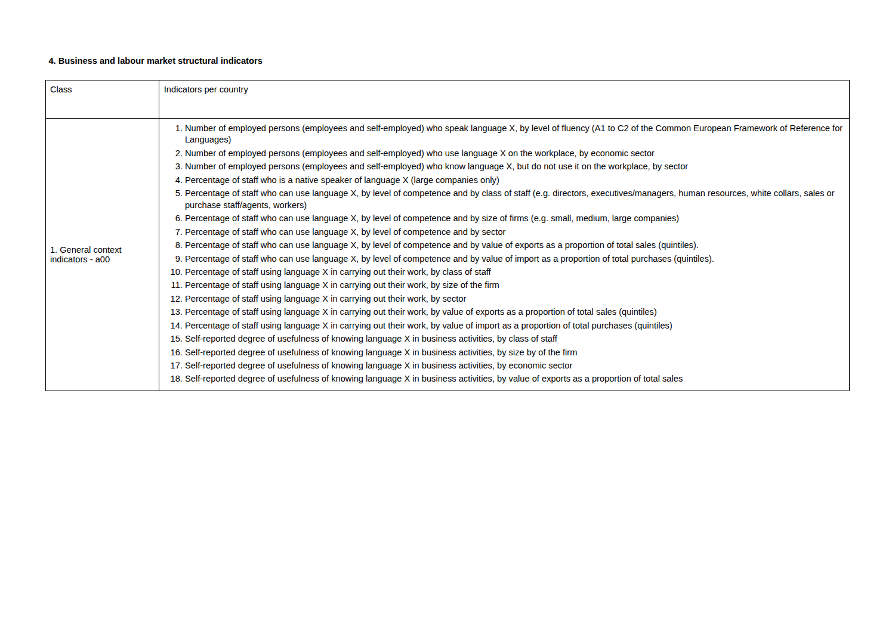4. Business and labour market structural indicators
| Class | Indicators per country |
| --- | --- |
| 1. General context indicators - a00 | Number of employed persons (employees and self-employed) who speak language X, by level of fluency (A1 to C2 of the Common European Framework of Reference for Languages) Number of employed persons (employees and self-employed) who use language X on the workplace, by economic sector Number of employed persons (employees and self-employed) who know language X, but do not use it on the workplace, by sector Percentage of staff who is a native speaker of language X (large companies only) Percentage of staff who can use language X, by level of competence and by class of staff (e.g. directors, executives/managers, human resources, white collars, sales or purchase staff/agents, workers) Percentage of staff who can use language X, by level of competence and by size of firms (e.g. small, medium, large companies) Percentage of staff who can use language X, by level of competence and by sector Percentage of staff who can use language X, by level of competence and by value of exports as a proportion of total sales (quintiles). Percentage of staff who can use language X, by level of competence and by value of import as a proportion of total purchases (quintiles). Percentage of staff using language X in carrying out their work, by class of staff Percentage of staff using language X in carrying out their work, by size of the firm Percentage of staff using language X in carrying out their work, by sector Percentage of staff using language X in carrying out their work, by value of exports as a proportion of total sales (quintiles) Percentage of staff using language X in carrying out their work, by value of import as a proportion of total purchases (quintiles) Self-reported degree of usefulness of knowing language X in business activities, by class of staff Self-reported degree of usefulness of knowing language X in business activities, by size by of the firm Self-reported degree of usefulness of knowing language X in business activities, by economic sector Self-reported degree of usefulness of knowing language X in business activities, by value of exports as a proportion of total sales |